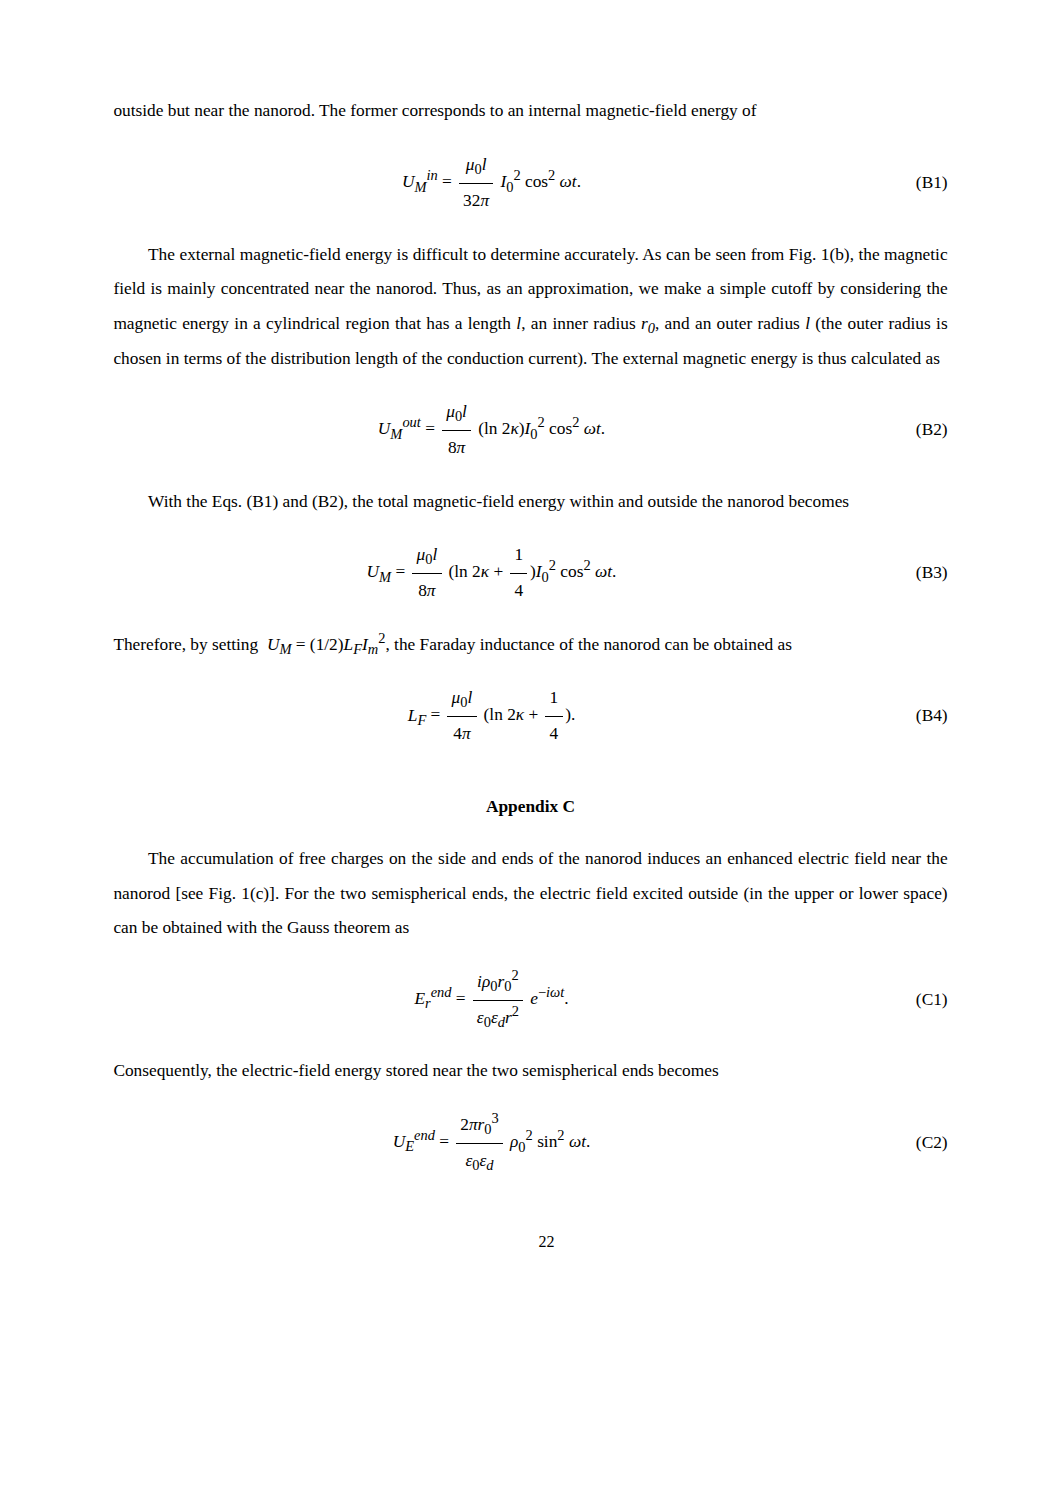outside but near the nanorod. The former corresponds to an internal magnetic-field energy of
UMin = μ0l 32π I02 cos2 ωt. (B1)
The external magnetic-field energy is difficult to determine accurately. As can be seen from Fig. 1(b), the magnetic field is mainly concentrated near the nanorod. Thus, as an approximation, we make a simple cutoff by considering the magnetic energy in a cylindrical region that has a length l, an inner radius r0, and an outer radius l (the outer radius is chosen in terms of the distribution length of the conduction current). The external magnetic energy is thus calculated as
UMout = μ0l 8π (ln 2κ)I02 cos2 ωt. (B2)
With the Eqs. (B1) and (B2), the total magnetic-field energy within and outside the nanorod becomes
UM = μ0l 8π (ln 2κ + 14)I02 cos2 ωt. (B3)
Therefore, by setting UM = (1/2)LFIm2, the Faraday inductance of the nanorod can be obtained as
LF = μ0l 4π (ln 2κ + 14). (B4)
Appendix C
The accumulation of free charges on the side and ends of the nanorod induces an enhanced electric field near the nanorod [see Fig. 1(c)]. For the two semispherical ends, the electric field excited outside (in the upper or lower space) can be obtained with the Gauss theorem as
Erend = iρ0r02 ε0εdr2 e−iωt. (C1)
Consequently, the electric-field energy stored near the two semispherical ends becomes
UEend = 2πr03 ε0εd ρ02 sin2 ωt. (C2)
22